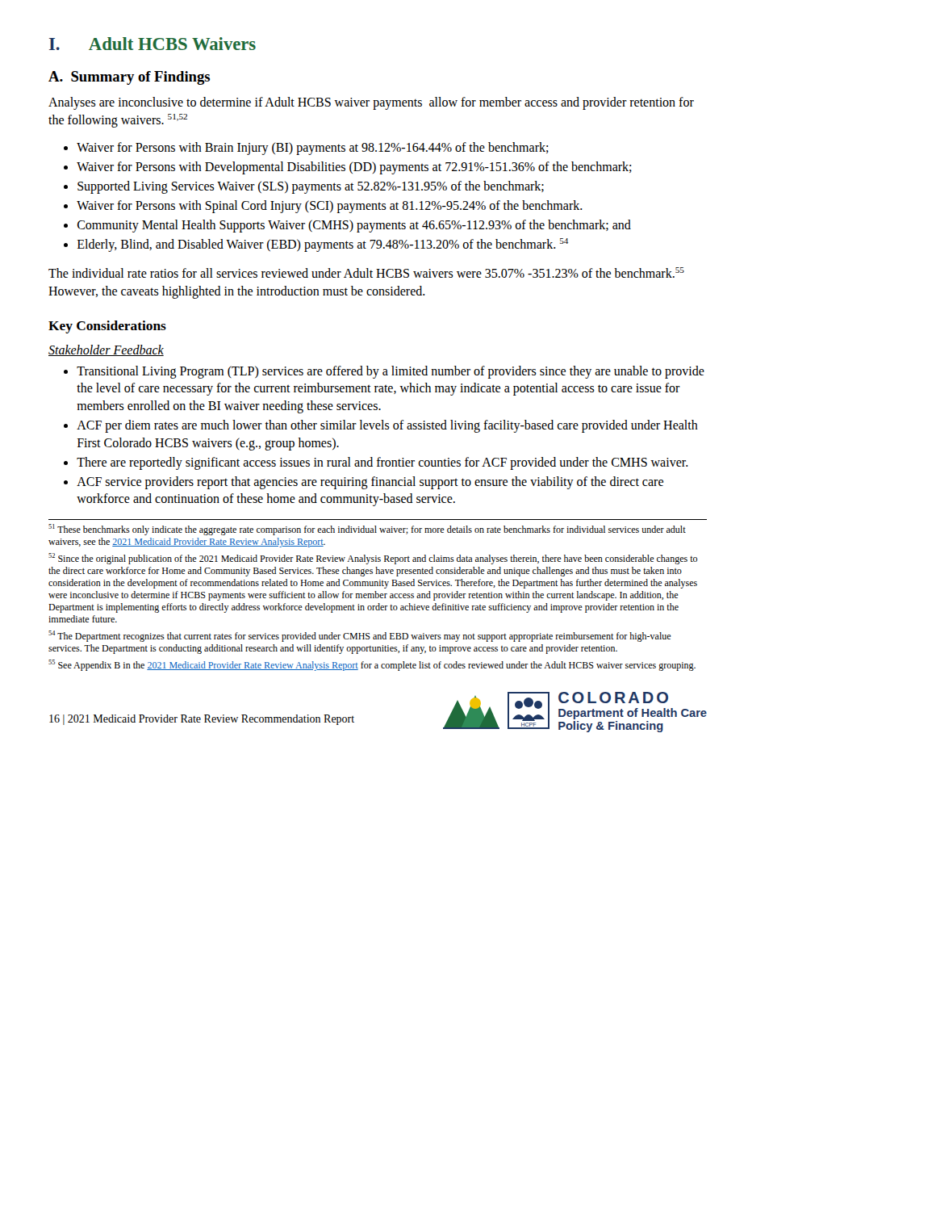I. Adult HCBS Waivers
A. Summary of Findings
Analyses are inconclusive to determine if Adult HCBS waiver payments allow for member access and provider retention for the following waivers. 51,52
Waiver for Persons with Brain Injury (BI) payments at 98.12%-164.44% of the benchmark;
Waiver for Persons with Developmental Disabilities (DD) payments at 72.91%-151.36% of the benchmark;
Supported Living Services Waiver (SLS) payments at 52.82%-131.95% of the benchmark;
Waiver for Persons with Spinal Cord Injury (SCI) payments at 81.12%-95.24% of the benchmark.
Community Mental Health Supports Waiver (CMHS) payments at 46.65%-112.93% of the benchmark; and
Elderly, Blind, and Disabled Waiver (EBD) payments at 79.48%-113.20% of the benchmark. 54
The individual rate ratios for all services reviewed under Adult HCBS waivers were 35.07% -351.23% of the benchmark.55 However, the caveats highlighted in the introduction must be considered.
Key Considerations
Stakeholder Feedback
Transitional Living Program (TLP) services are offered by a limited number of providers since they are unable to provide the level of care necessary for the current reimbursement rate, which may indicate a potential access to care issue for members enrolled on the BI waiver needing these services.
ACF per diem rates are much lower than other similar levels of assisted living facility-based care provided under Health First Colorado HCBS waivers (e.g., group homes).
There are reportedly significant access issues in rural and frontier counties for ACF provided under the CMHS waiver.
ACF service providers report that agencies are requiring financial support to ensure the viability of the direct care workforce and continuation of these home and community-based service.
51 These benchmarks only indicate the aggregate rate comparison for each individual waiver; for more details on rate benchmarks for individual services under adult waivers, see the 2021 Medicaid Provider Rate Review Analysis Report.
52 Since the original publication of the 2021 Medicaid Provider Rate Review Analysis Report and claims data analyses therein, there have been considerable changes to the direct care workforce for Home and Community Based Services. These changes have presented considerable and unique challenges and thus must be taken into consideration in the development of recommendations related to Home and Community Based Services. Therefore, the Department has further determined the analyses were inconclusive to determine if HCBS payments were sufficient to allow for member access and provider retention within the current landscape. In addition, the Department is implementing efforts to directly address workforce development in order to achieve definitive rate sufficiency and improve provider retention in the immediate future.
54 The Department recognizes that current rates for services provided under CMHS and EBD waivers may not support appropriate reimbursement for high-value services. The Department is conducting additional research and will identify opportunities, if any, to improve access to care and provider retention.
55 See Appendix B in the 2021 Medicaid Provider Rate Review Analysis Report for a complete list of codes reviewed under the Adult HCBS waiver services grouping.
16 | 2021 Medicaid Provider Rate Review Recommendation Report
HCPF
COLORADO
Department of Health Care
Policy & Financing